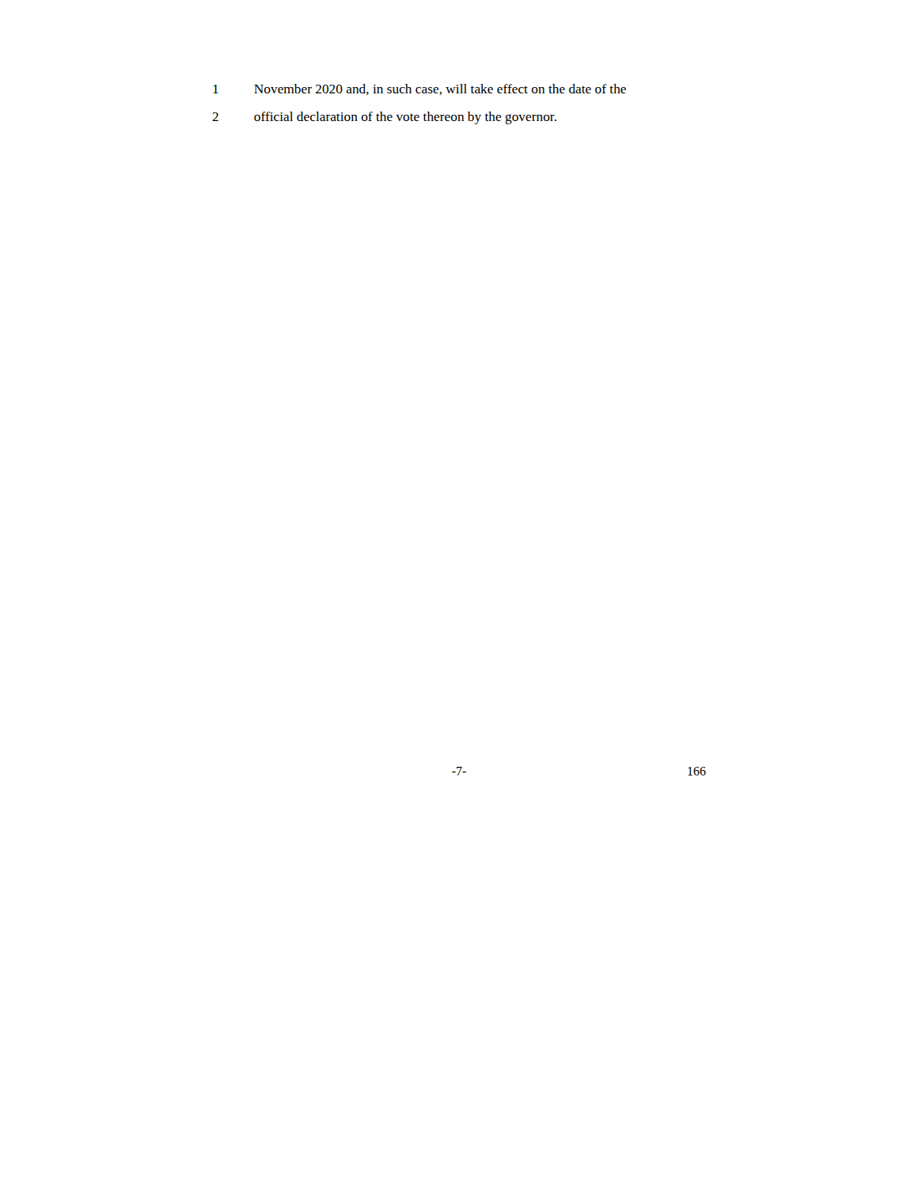| 1 | November 2020 and, in such case, will take effect on the date of the |
| 2 | official declaration of the vote thereon by the governor. |
-7-
166